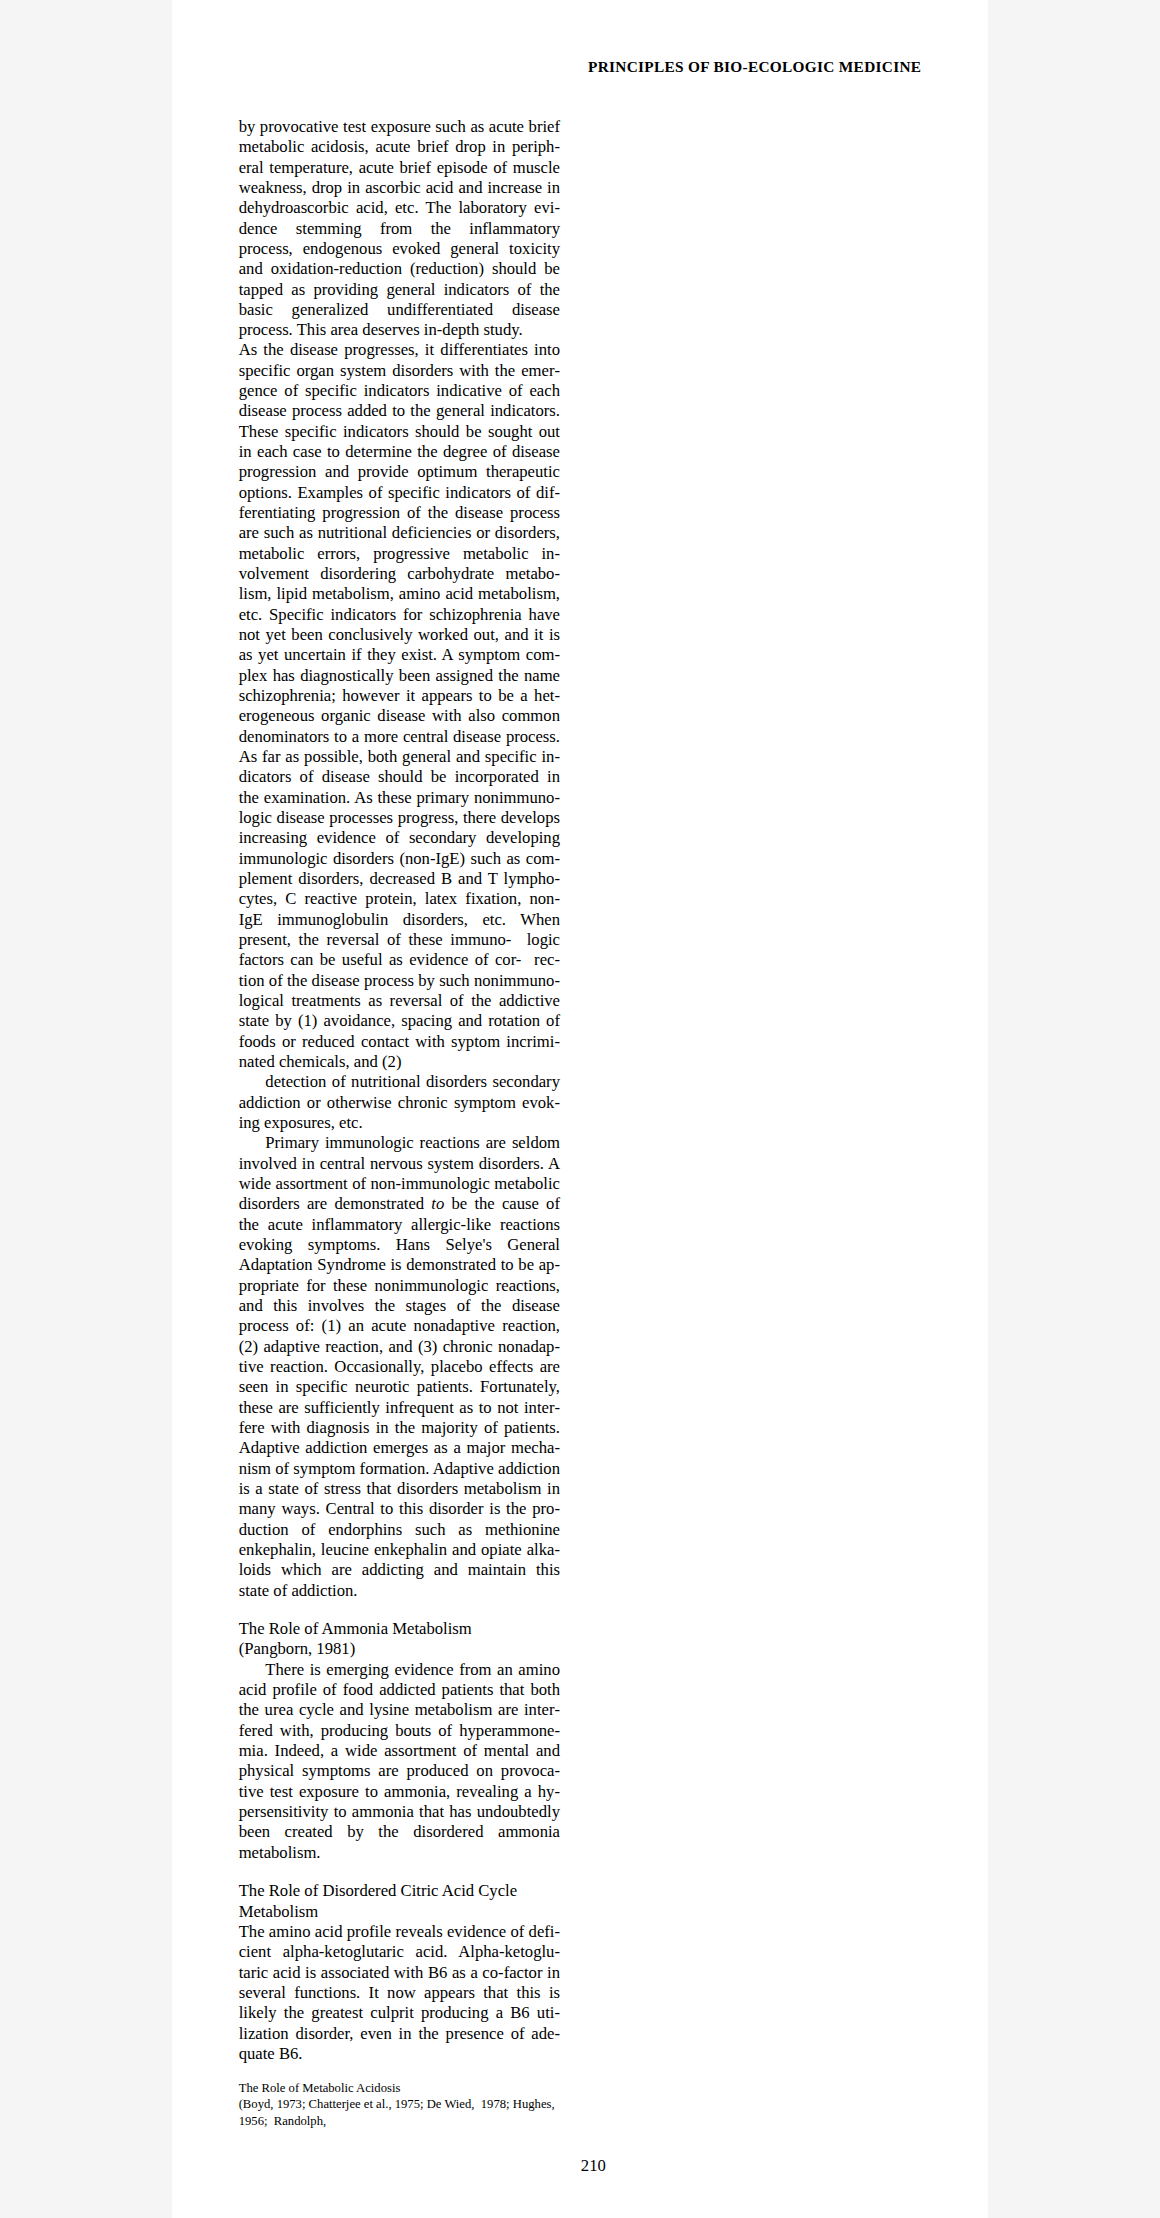PRINCIPLES OF BIO-ECOLOGIC MEDICINE
by provocative test exposure such as acute brief metabolic acidosis, acute brief drop in peripheral temperature, acute brief episode of muscle weakness, drop in ascorbic acid and increase in dehydroascorbic acid, etc. The laboratory evidence stemming from the inflammatory process, endogenous evoked general toxicity and oxidation-reduction (reduction) should be tapped as providing general indicators of the basic generalized undifferentiated disease process. This area deserves in-depth study.
As the disease progresses, it differentiates into specific organ system disorders with the emergence of specific indicators indicative of each disease process added to the general indicators. These specific indicators should be sought out in each case to determine the degree of disease progression and provide optimum therapeutic options. Examples of specific indicators of differentiating progression of the disease process are such as nutritional deficiencies or disorders, metabolic errors, progressive metabolic involvement disordering carbohydrate metabolism, lipid metabolism, amino acid metabolism, etc. Specific indicators for schizophrenia have not yet been conclusively worked out, and it is as yet uncertain if they exist. A symptom complex has diagnostically been assigned the name schizophrenia; however it appears to be a heterogeneous organic disease with also common denominators to a more central disease process. As far as possible, both general and specific indicators of disease should be incorporated in the examination. As these primary nonimmunologic disease processes progress, there develops increasing evidence of secondary developing immunologic disorders (non-IgE) such as complement disorders, decreased B and T lymphocytes, C reactive protein, latex fixation, non-IgE immunoglobulin disorders, etc. When present, the reversal of these immuno- logic factors can be useful as evidence of cor- rection of the disease process by such nonimmunological treatments as reversal of the addictive state by (1) avoidance, spacing and rotation of foods or reduced contact with syptom incriminated chemicals, and (2)
detection of nutritional disorders secondary addiction or otherwise chronic symptom evoking exposures, etc.
Primary immunologic reactions are seldom involved in central nervous system disorders. A wide assortment of non-immunologic metabolic disorders are demonstrated to be the cause of the acute inflammatory allergic-like reactions evoking symptoms. Hans Selye's General Adaptation Syndrome is demonstrated to be appropriate for these nonimmunologic reactions, and this involves the stages of the disease process of: (1) an acute nonadaptive reaction, (2) adaptive reaction, and (3) chronic nonadaptive reaction. Occasionally, placebo effects are seen in specific neurotic patients. Fortunately, these are sufficiently infrequent as to not interfere with diagnosis in the majority of patients. Adaptive addiction emerges as a major mechanism of symptom formation. Adaptive addiction is a state of stress that disorders metabolism in many ways. Central to this disorder is the production of endorphins such as methionine enkephalin, leucine enkephalin and opiate alkaloids which are addicting and maintain this state of addiction.
The Role of Ammonia Metabolism(Pangborn, 1981)
There is emerging evidence from an amino acid profile of food addicted patients that both the urea cycle and lysine metabolism are interfered with, producing bouts of hyperammonemia. Indeed, a wide assortment of mental and physical symptoms are produced on provocative test exposure to ammonia, revealing a hypersensitivity to ammonia that has undoubtedly been created by the disordered ammonia metabolism.
The Role of Disordered Citric Acid Cycle Metabolism
The amino acid profile reveals evidence of deficient alpha-ketoglutaric acid. Alpha-ketoglutaric acid is associated with B6 as a co-factor in several functions. It now appears that this is likely the greatest culprit producing a B6 utilization disorder, even in the presence of adequate B6.
The Role of Metabolic Acidosis(Boyd, 1973; Chatterjee et al., 1975; De Wied, 1978; Hughes, 1956; Randolph,
210